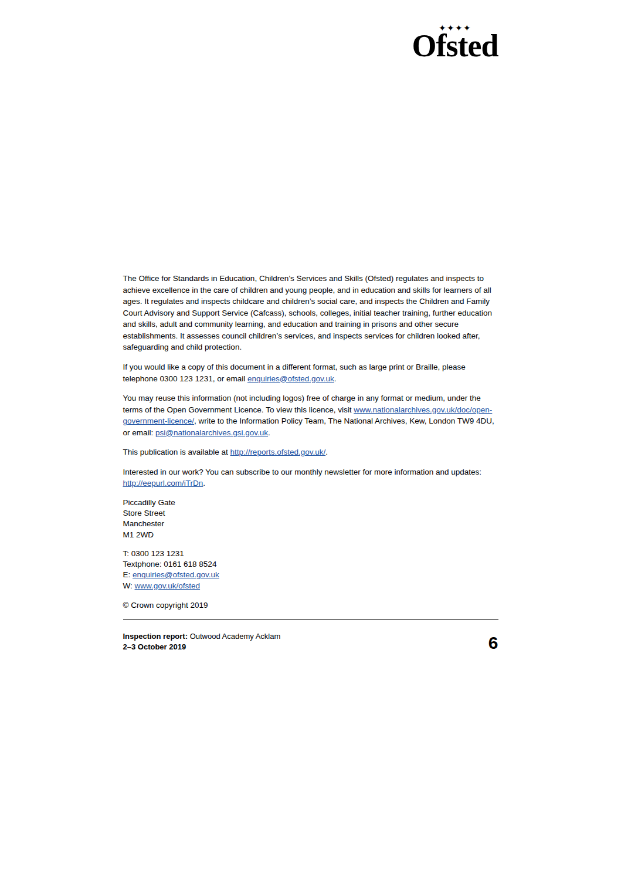✦✦✦✦
Ofsted
The Office for Standards in Education, Children’s Services and Skills (Ofsted) regulates and inspects to achieve excellence in the care of children and young people, and in education and skills for learners of all ages. It regulates and inspects childcare and children’s social care, and inspects the Children and Family Court Advisory and Support Service (Cafcass), schools, colleges, initial teacher training, further education and skills, adult and community learning, and education and training in prisons and other secure establishments. It assesses council children’s services, and inspects services for children looked after, safeguarding and child protection.
If you would like a copy of this document in a different format, such as large print or Braille, please telephone 0300 123 1231, or email enquiries@ofsted.gov.uk.
You may reuse this information (not including logos) free of charge in any format or medium, under the terms of the Open Government Licence. To view this licence, visit www.nationalarchives.gov.uk/doc/open-government-licence/, write to the Information Policy Team, The National Archives, Kew, London TW9 4DU, or email: psi@nationalarchives.gsi.gov.uk.
This publication is available at http://reports.ofsted.gov.uk/.
Interested in our work? You can subscribe to our monthly newsletter for more information and updates:
http://eepurl.com/iTrDn.
Piccadilly Gate
Store Street
Manchester
M1 2WD
T: 0300 123 1231
Textphone: 0161 618 8524
E: enquiries@ofsted.gov.uk
W: www.gov.uk/ofsted
© Crown copyright 2019
Inspection report: Outwood Academy Acklam
2–3 October 2019
6